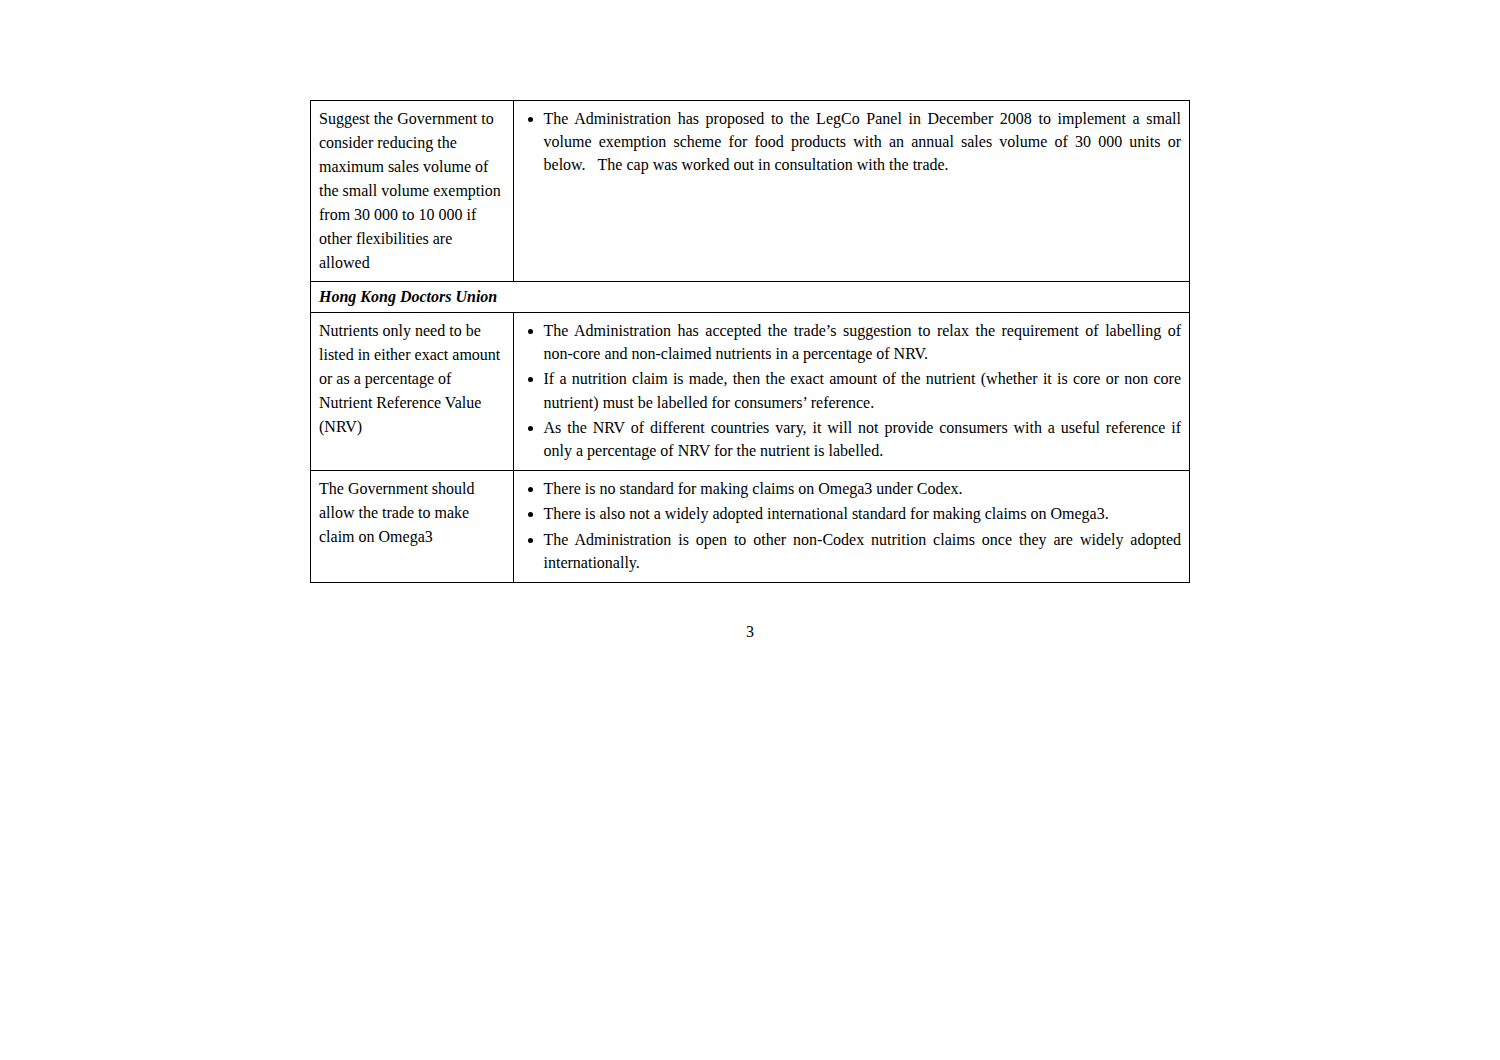| Suggest the Government to consider reducing the maximum sales volume of the small volume exemption from 30 000 to 10 000 if other flexibilities are allowed | The Administration has proposed to the LegCo Panel in December 2008 to implement a small volume exemption scheme for food products with an annual sales volume of 30 000 units or below. The cap was worked out in consultation with the trade. |
| Hong Kong Doctors Union |
| Nutrients only need to be listed in either exact amount or as a percentage of Nutrient Reference Value (NRV) | The Administration has accepted the trade’s suggestion to relax the requirement of labelling of non-core and non-claimed nutrients in a percentage of NRV. If a nutrition claim is made, then the exact amount of the nutrient (whether it is core or non core nutrient) must be labelled for consumers’ reference. As the NRV of different countries vary, it will not provide consumers with a useful reference if only a percentage of NRV for the nutrient is labelled. |
| The Government should allow the trade to make claim on Omega3 | There is no standard for making claims on Omega3 under Codex. There is also not a widely adopted international standard for making claims on Omega3. The Administration is open to other non-Codex nutrition claims once they are widely adopted internationally. |
3